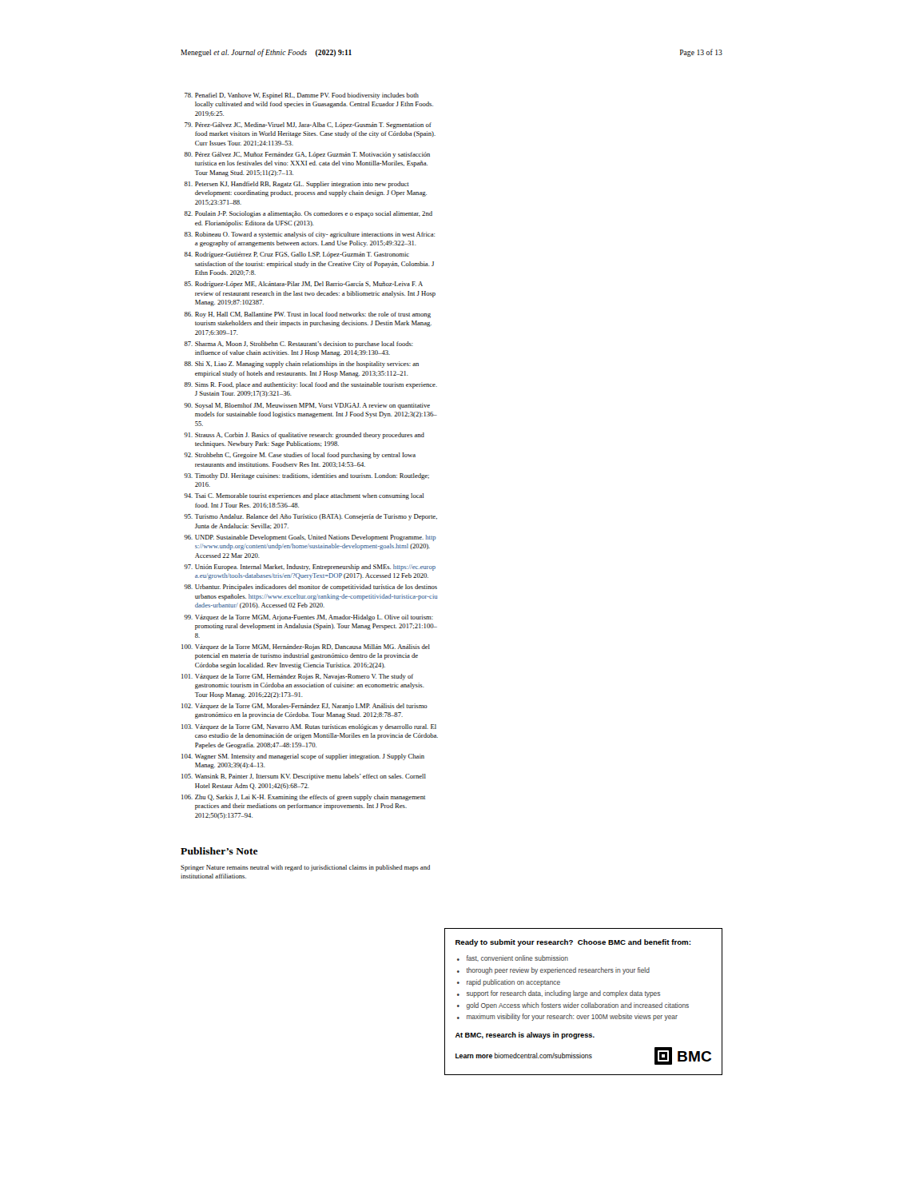Meneguel et al. Journal of Ethnic Foods(2022) 9:11
Page 13 of 13
78 Penafiel D, Vanhove W, Espinel RL, Damme PV. Food biodiversity includes both locally cultivated and wild food species in Guasaganda. Central Ecuador J Ethn Foods. 2019;6:25.
79 Pérez-Gálvez JC, Medina-Viruel MJ, Jara-Alba C, López-Gusmán T. Segmentation of food market visitors in World Heritage Sites. Case study of the city of Córdoba (Spain). Curr Issues Tour. 2021;24:1139–53.
80 Pérez Gálvez JC, Muñoz Fernández GA, López Guzmán T. Motivación y satisfacción turística en los festivales del vino: XXXI ed. cata del vino Montilla-Moriles, España. Tour Manag Stud. 2015;11(2):7–13.
81 Petersen KJ, Handfield RB, Ragatz GL. Supplier integration into new product development: coordinating product, process and supply chain design. J Oper Manag. 2015;23:371–88.
82 Poulain J-P. Sociologias a alimentação. Os comedores e o espaço social alimentar, 2nd ed. Florianópolis: Editora da UFSC (2013).
83 Robineau O. Toward a systemic analysis of city- agriculture interactions in west Africa: a geography of arrangements between actors. Land Use Policy. 2015;49:322–31.
84 Rodríguez-Gutiérrez P, Cruz FGS, Gallo LSP, López-Guzmán T. Gastronomic satisfaction of the tourist: empirical study in the Creative City of Popayán, Colombia. J Ethn Foods. 2020;7:8.
85 Rodríguez-López ME, Alcántara-Pilar JM, Del Barrio-García S, Muñoz-Leiva F. A review of restaurant research in the last two decades: a bibliometric analysis. Int J Hosp Manag. 2019;87:102387.
86 Roy H, Hall CM, Ballantine PW. Trust in local food networks: the role of trust among tourism stakeholders and their impacts in purchasing decisions. J Destin Mark Manag. 2017;6:309–17.
87 Sharma A, Moon J, Strohbehn C. Restaurant’s decision to purchase local foods: influence of value chain activities. Int J Hosp Manag. 2014;39:130–43.
88 Shi X, Liao Z. Managing supply chain relationships in the hospitality services: an empirical study of hotels and restaurants. Int J Hosp Manag. 2013;35:112–21.
89 Sims R. Food, place and authenticity: local food and the sustainable tourism experience. J Sustain Tour. 2009;17(3):321–36.
90 Soysal M, Bloemhof JM, Meuwissen MPM, Vorst VDJGAJ. A review on quantitative models for sustainable food logistics management. Int J Food Syst Dyn. 2012;3(2):136–55.
91 Strauss A, Corbin J. Basics of qualitative research: grounded theory procedures and techniques. Newbury Park: Sage Publications; 1998.
92 Strohbehn C, Gregoire M. Case studies of local food purchasing by central Iowa restaurants and institutions. Foodserv Res Int. 2003;14:53–64.
93 Timothy DJ. Heritage cuisines: traditions, identities and tourism. London: Routledge; 2016.
94 Tsai C. Memorable tourist experiences and place attachment when consuming local food. Int J Tour Res. 2016;18:536–48.
95 Turismo Andaluz. Balance del Año Turístico (BATA). Consejería de Turismo y Deporte, Junta de Andalucía: Sevilla; 2017.
96 UNDP. Sustainable Development Goals, United Nations Development Programme. https://www.undp.org/content/undp/en/home/sustainable-development-goals.html (2020). Accessed 22 Mar 2020.
97 Unión Europea. Internal Market, Industry, Entrepreneurship and SMEs. https://ec.europa.eu/growth/tools-databases/tris/en/?QueryText=DOP (2017). Accessed 12 Feb 2020.
98 Urbantur. Principales indicadores del monitor de competitividad turística de los destinos urbanos españoles. https://www.exceltur.org/ranking-de-competitividad-turistica-por-ciudades-urbantur/ (2016). Accessed 02 Feb 2020.
99 Vázquez de la Torre MGM, Arjona-Fuentes JM, Amador-Hidalgo L. Olive oil tourism: promoting rural development in Andalusia (Spain). Tour Manag Perspect. 2017;21:100–8.
100 Vázquez de la Torre MGM, Hernández-Rojas RD, Dancausa Millán MG. Análisis del potencial en materia de turismo industrial gastronómico dentro de la provincia de Córdoba según localidad. Rev Investig Ciencia Turística. 2016;2(24).
101 Vázquez de la Torre GM, Hernández Rojas R, Navajas-Romero V. The study of gastronomic tourism in Córdoba an association of cuisine: an econometric analysis. Tour Hosp Manag. 2016;22(2):173–91.
102 Vázquez de la Torre GM, Morales-Fernández EJ, Naranjo LMP. Análisis del turismo gastronómico en la provincia de Córdoba. Tour Manag Stud. 2012;8:78–87.
103 Vázquez de la Torre GM, Navarro AM. Rutas turísticas enológicas y desarrollo rural. El caso estudio de la denominación de origen Montilla-Moriles en la provincia de Córdoba. Papeles de Geografía. 2008;47–48:159–170.
104 Wagner SM. Intensity and managerial scope of supplier integration. J Supply Chain Manag. 2003;39(4):4–13.
105 Wansink B, Painter J, Ittersum KV. Descriptive menu labels’ effect on sales. Cornell Hotel Restaur Adm Q. 2001;42(6):68–72.
106 Zhu Q, Sarkis J, Lai K-H. Examining the effects of green supply chain management practices and their mediations on performance improvements. Int J Prod Res. 2012;50(5):1377–94.
Publisher’s Note
Springer Nature remains neutral with regard to jurisdictional claims in published maps and institutional affiliations.
Ready to submit your research? Choose BMC and benefit from:
fast, convenient online submission
thorough peer review by experienced researchers in your field
rapid publication on acceptance
support for research data, including large and complex data types
gold Open Access which fosters wider collaboration and increased citations
maximum visibility for your research: over 100M website views per year
At BMC, research is always in progress.
Learn more biomedcentral.com/submissions
BMC